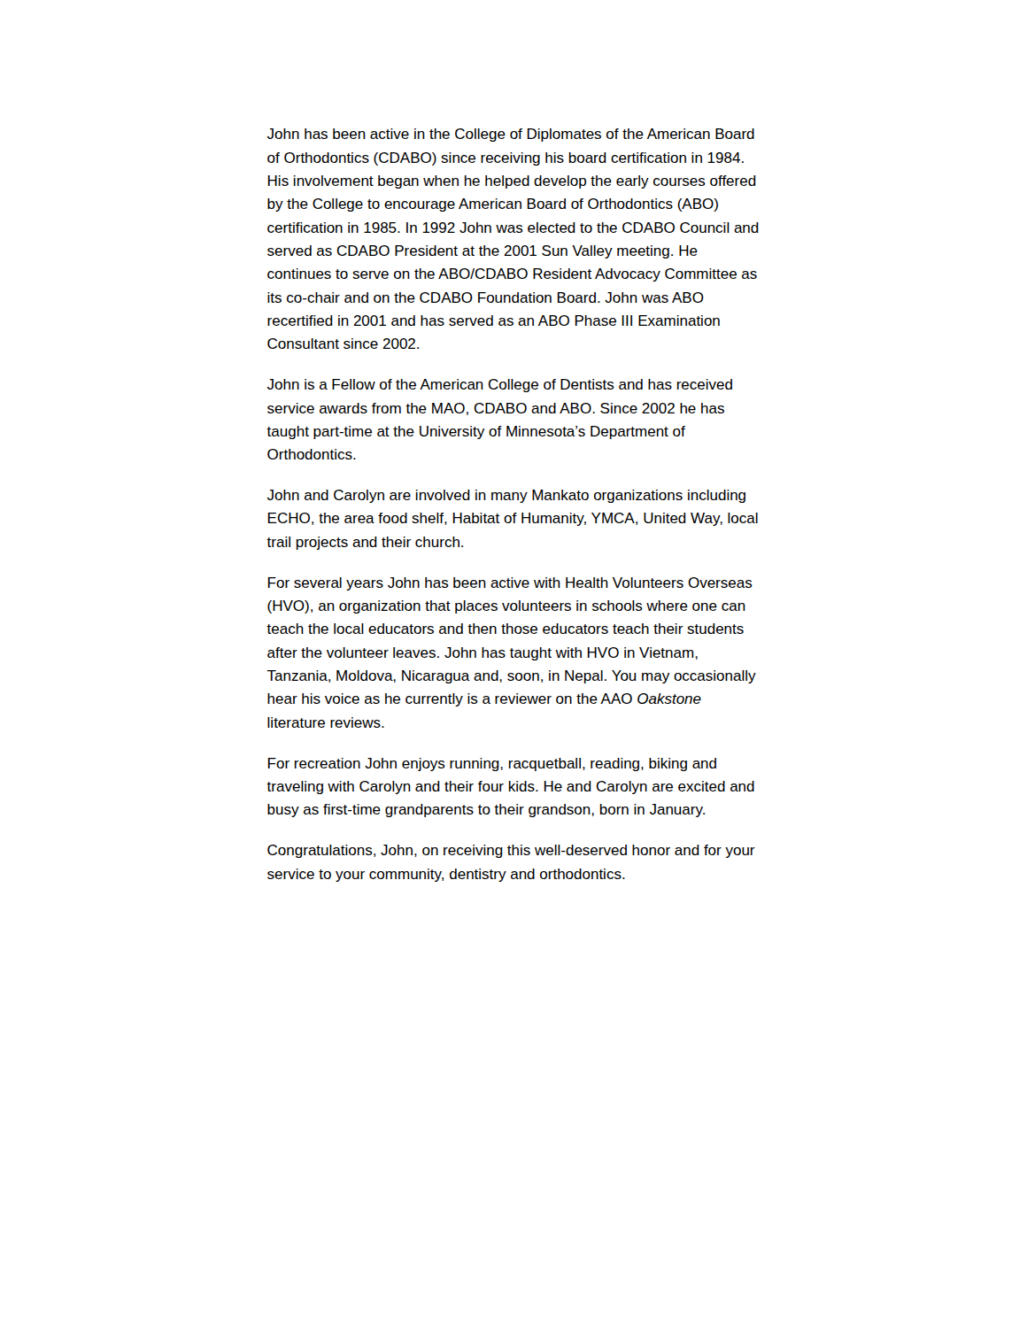John has been active in the College of Diplomates of the American Board of Orthodontics (CDABO) since receiving his board certification in 1984. His involvement began when he helped develop the early courses offered by the College to encourage American Board of Orthodontics (ABO) certification in 1985. In 1992 John was elected to the CDABO Council and served as CDABO President at the 2001 Sun Valley meeting. He continues to serve on the ABO/CDABO Resident Advocacy Committee as its co-chair and on the CDABO Foundation Board. John was ABO recertified in 2001 and has served as an ABO Phase III Examination Consultant since 2002.
John is a Fellow of the American College of Dentists and has received service awards from the MAO, CDABO and ABO. Since 2002 he has taught part-time at the University of Minnesota’s Department of Orthodontics.
John and Carolyn are involved in many Mankato organizations including ECHO, the area food shelf, Habitat of Humanity, YMCA, United Way, local trail projects and their church.
For several years John has been active with Health Volunteers Overseas (HVO), an organization that places volunteers in schools where one can teach the local educators and then those educators teach their students after the volunteer leaves. John has taught with HVO in Vietnam, Tanzania, Moldova, Nicaragua and, soon, in Nepal. You may occasionally hear his voice as he currently is a reviewer on the AAO Oakstone literature reviews.
For recreation John enjoys running, racquetball, reading, biking and traveling with Carolyn and their four kids. He and Carolyn are excited and busy as first-time grandparents to their grandson, born in January.
Congratulations, John, on receiving this well-deserved honor and for your service to your community, dentistry and orthodontics.